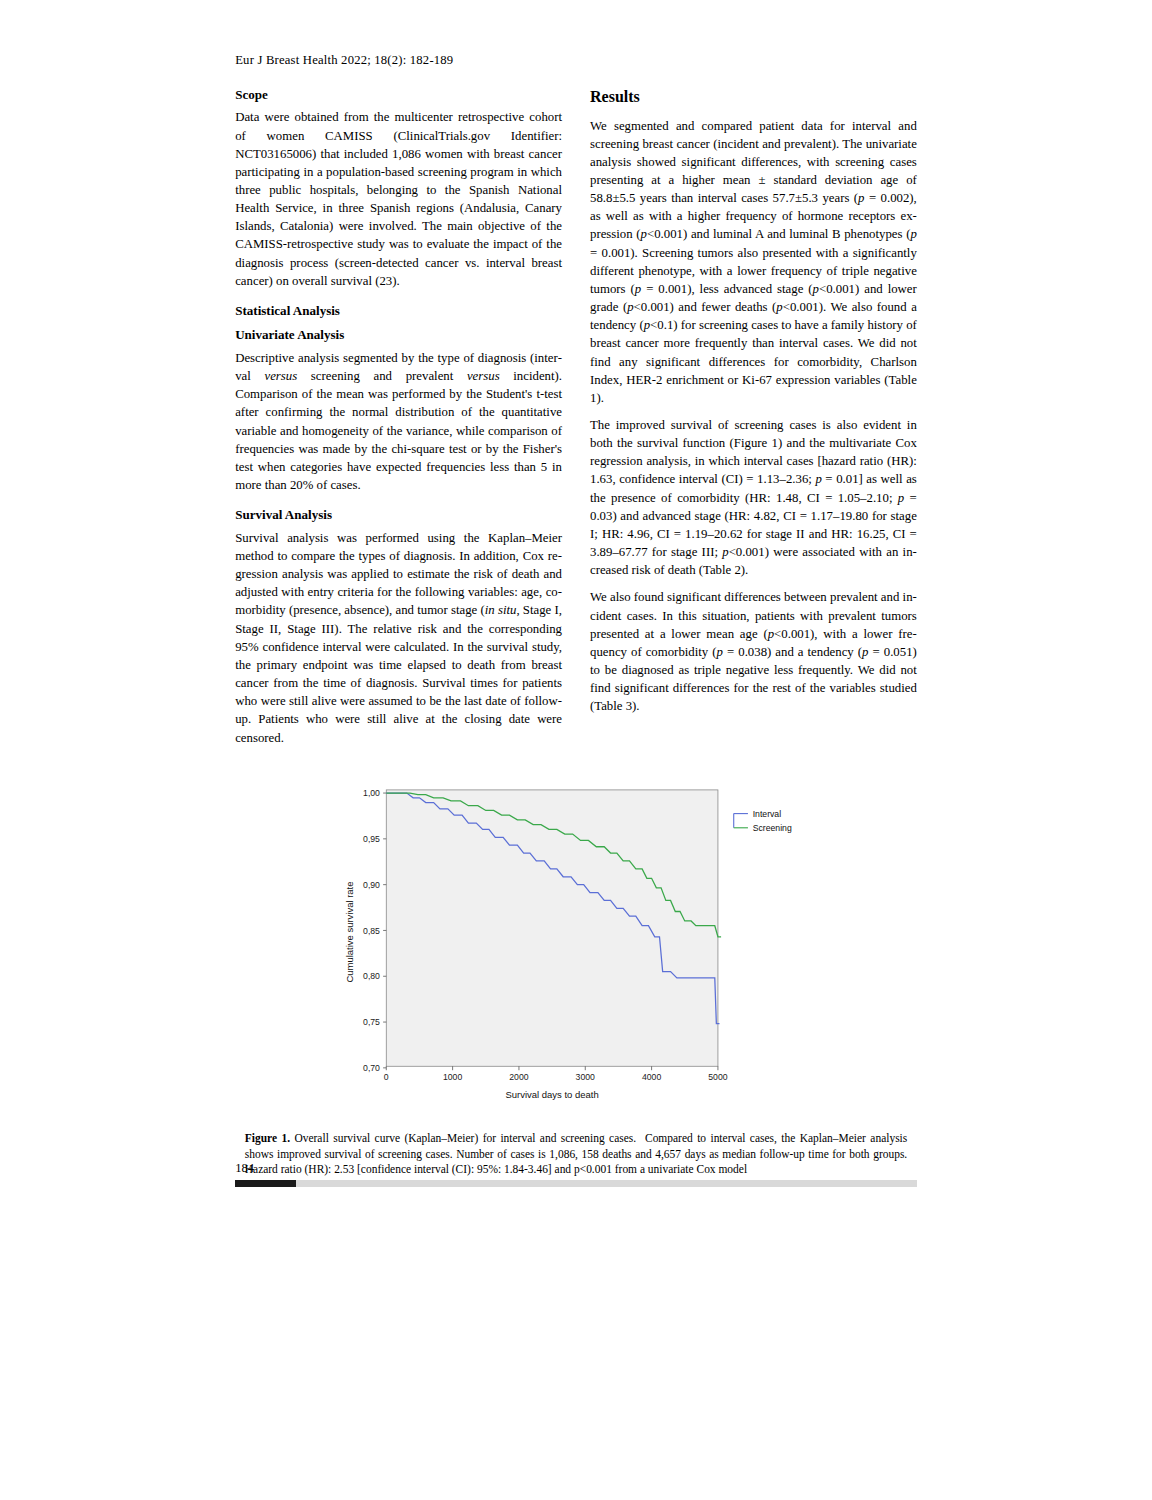Eur J Breast Health 2022; 18(2): 182-189
Scope
Data were obtained from the multicenter retrospective cohort of women CAMISS (ClinicalTrials.gov Identifier: NCT03165006) that included 1,086 women with breast cancer participating in a population-based screening program in which three public hospitals, belonging to the Spanish National Health Service, in three Spanish regions (Andalusia, Canary Islands, Catalonia) were involved. The main objective of the CAMISS-retrospective study was to evaluate the impact of the diagnosis process (screen-detected cancer vs. interval breast cancer) on overall survival (23).
Statistical Analysis
Univariate Analysis
Descriptive analysis segmented by the type of diagnosis (interval versus screening and prevalent versus incident). Comparison of the mean was performed by the Student's t-test after confirming the normal distribution of the quantitative variable and homogeneity of the variance, while comparison of frequencies was made by the chi-square test or by the Fisher's test when categories have expected frequencies less than 5 in more than 20% of cases.
Survival Analysis
Survival analysis was performed using the Kaplan–Meier method to compare the types of diagnosis. In addition, Cox regression analysis was applied to estimate the risk of death and adjusted with entry criteria for the following variables: age, comorbidity (presence, absence), and tumor stage (in situ, Stage I, Stage II, Stage III). The relative risk and the corresponding 95% confidence interval were calculated. In the survival study, the primary endpoint was time elapsed to death from breast cancer from the time of diagnosis. Survival times for patients who were still alive were assumed to be the last date of follow-up. Patients who were still alive at the closing date were censored.
Results
We segmented and compared patient data for interval and screening breast cancer (incident and prevalent). The univariate analysis showed significant differences, with screening cases presenting at a higher mean ± standard deviation age of 58.8±5.5 years than interval cases 57.7±5.3 years (p = 0.002), as well as with a higher frequency of hormone receptors expression (p<0.001) and luminal A and luminal B phenotypes (p = 0.001). Screening tumors also presented with a significantly different phenotype, with a lower frequency of triple negative tumors (p = 0.001), less advanced stage (p<0.001) and lower grade (p<0.001) and fewer deaths (p<0.001). We also found a tendency (p<0.1) for screening cases to have a family history of breast cancer more frequently than interval cases. We did not find any significant differences for comorbidity, Charlson Index, HER-2 enrichment or Ki-67 expression variables (Table 1).
The improved survival of screening cases is also evident in both the survival function (Figure 1) and the multivariate Cox regression analysis, in which interval cases [hazard ratio (HR): 1.63, confidence interval (CI) = 1.13–2.36; p = 0.01] as well as the presence of comorbidity (HR: 1.48, CI = 1.05–2.10; p = 0.03) and advanced stage (HR: 4.82, CI = 1.17–19.80 for stage I; HR: 4.96, CI = 1.19–20.62 for stage II and HR: 16.25, CI = 3.89–67.77 for stage III; p<0.001) were associated with an increased risk of death (Table 2).
We also found significant differences between prevalent and incident cases. In this situation, patients with prevalent tumors presented at a lower mean age (p<0.001), with a lower frequency of comorbidity (p = 0.038) and a tendency (p = 0.051) to be diagnosed as triple negative less frequently. We did not find significant differences for the rest of the variables studied (Table 3).
1,00 0,95 0,90 0,85 0,80 0,75 0,70 0 1000 2000 3000 4000 5000 Cumulative survival rate Survival days to death Interval Screening
Figure 1. Overall survival curve (Kaplan–Meier) for interval and screening cases. Compared to interval cases, the Kaplan–Meier analysis shows improved survival of screening cases. Number of cases is 1,086, 158 deaths and 4,657 days as median follow-up time for both groups. Hazard ratio (HR): 2.53 [confidence interval (CI): 95%: 1.84-3.46] and p<0.001 from a univariate Cox model
184